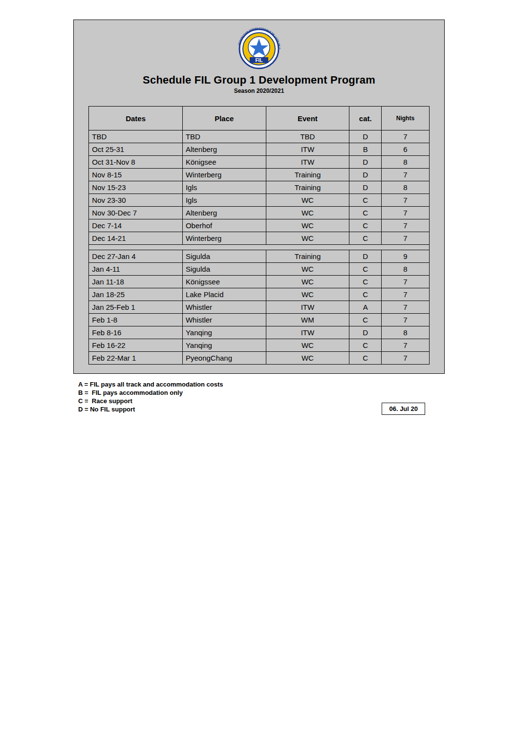FIL FEDERATION INTERNATIONALE DE LUGE DE COURSE
Schedule FIL Group 1 Development Program
Season 2020/2021
| Dates | Place | Event | cat. | Nights |
| --- | --- | --- | --- | --- |
| TBD | TBD | TBD | D | 7 |
| Oct 25-31 | Altenberg | ITW | B | 6 |
| Oct 31-Nov 8 | Königsee | ITW | D | 8 |
| Nov 8-15 | Winterberg | Training | D | 7 |
| Nov 15-23 | Igls | Training | D | 8 |
| Nov 23-30 | Igls | WC | C | 7 |
| Nov 30-Dec 7 | Altenberg | WC | C | 7 |
| Dec 7-14 | Oberhof | WC | C | 7 |
| Dec 14-21 | Winterberg | WC | C | 7 |
| Dec 27-Jan 4 | Sigulda | Training | D | 9 |
| Jan 4-11 | Sigulda | WC | C | 8 |
| Jan 11-18 | Königssee | WC | C | 7 |
| Jan 18-25 | Lake Placid | WC | C | 7 |
| Jan 25-Feb 1 | Whistler | ITW | A | 7 |
| Feb 1-8 | Whistler | WM | C | 7 |
| Feb 8-16 | Yanqing | ITW | D | 8 |
| Feb 16-22 | Yanqing | WC | C | 7 |
| Feb 22-Mar 1 | PyeongChang | WC | C | 7 |
A = FIL pays all track and accommodation costs
B = FIL pays accommodation only
C = Race support
D = No FIL support
06. Jul 20